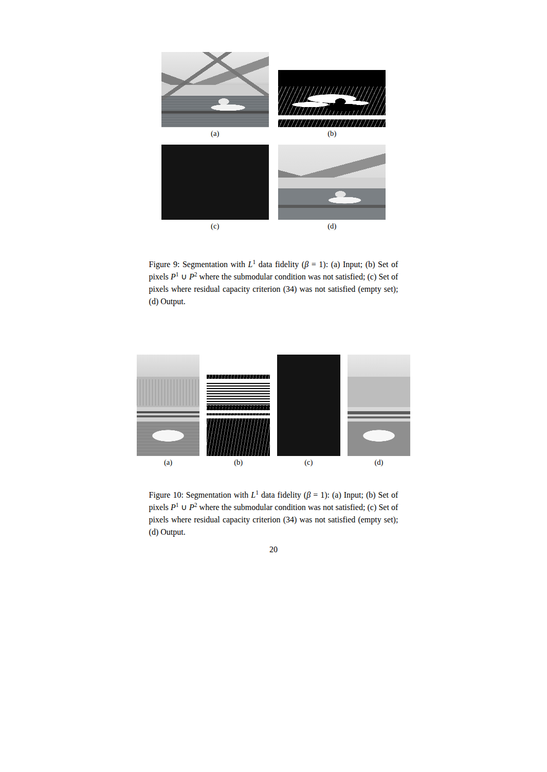(a)
(b)
(c)
(d)
Figure 9: Segmentation with L1 data fidelity (β = 1): (a) Input; (b) Set of pixels P1 ∪ P2 where the submodular condition was not satisfied; (c) Set of pixels where residual capacity criterion (34) was not satisfied (empty set); (d) Output.
(a)
(b)
(c)
(d)
Figure 10: Segmentation with L1 data fidelity (β = 1): (a) Input; (b) Set of pixels P1 ∪ P2 where the submodular condition was not satisfied; (c) Set of pixels where residual capacity criterion (34) was not satisfied (empty set); (d) Output.
20